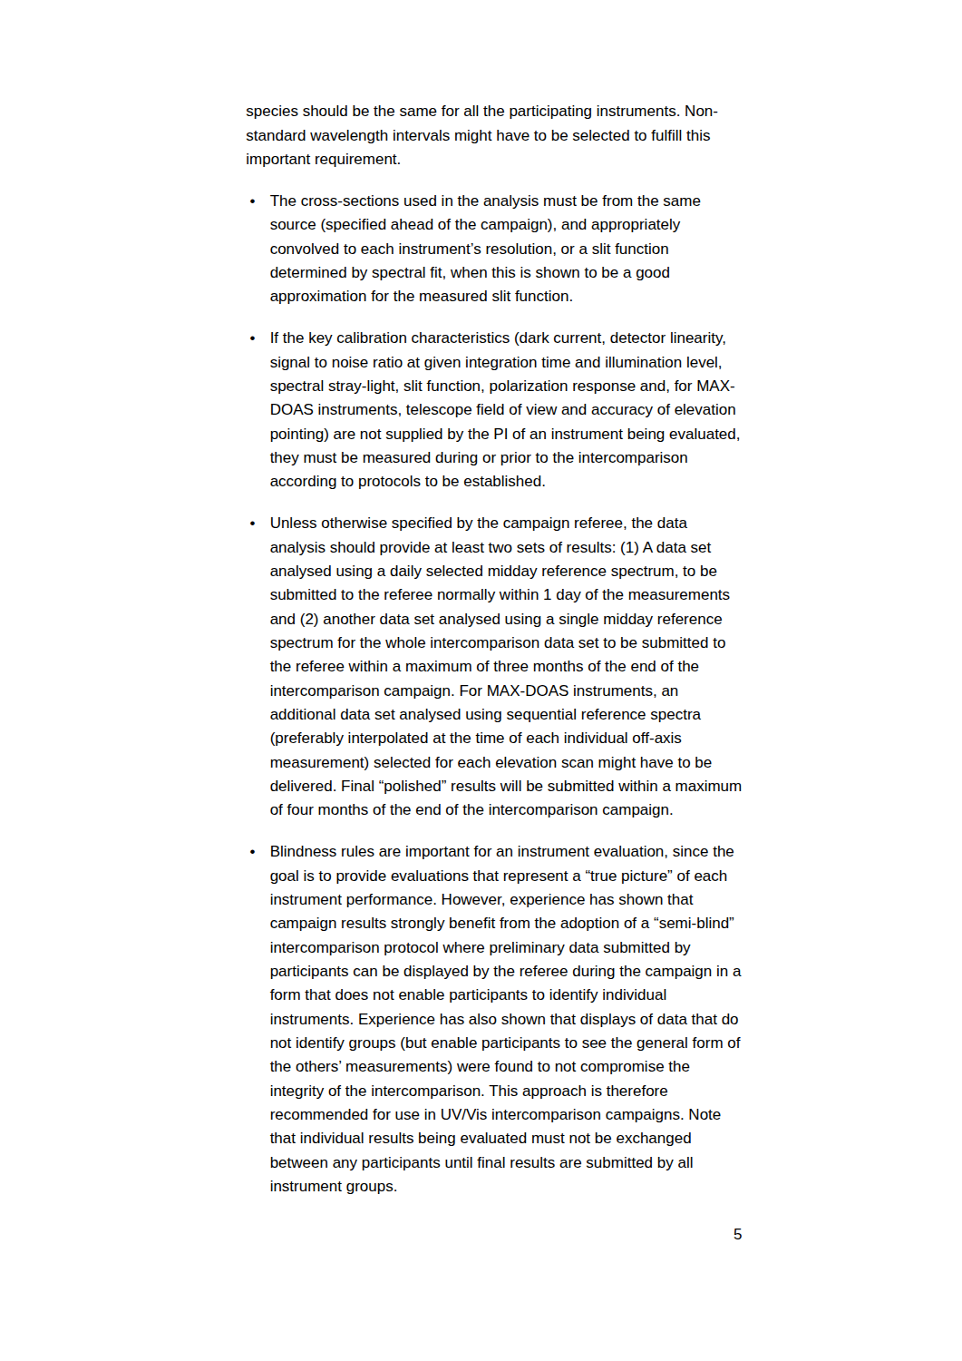species should be the same for all the participating instruments. Non-standard wavelength intervals might have to be selected to fulfill this important requirement.
The cross-sections used in the analysis must be from the same source (specified ahead of the campaign), and appropriately convolved to each instrument’s resolution, or a slit function determined by spectral fit, when this is shown to be a good approximation for the measured slit function.
If the key calibration characteristics (dark current, detector linearity, signal to noise ratio at given integration time and illumination level, spectral stray-light, slit function, polarization response and, for MAX-DOAS instruments, telescope field of view and accuracy of elevation pointing) are not supplied by the PI of an instrument being evaluated, they must be measured during or prior to the intercomparison according to protocols to be established.
Unless otherwise specified by the campaign referee, the data analysis should provide at least two sets of results: (1) A data set analysed using a daily selected midday reference spectrum, to be submitted to the referee normally within 1 day of the measurements and (2) another data set analysed using a single midday reference spectrum for the whole intercomparison data set to be submitted to the referee within a maximum of three months of the end of the intercomparison campaign. For MAX-DOAS instruments, an additional data set analysed using sequential reference spectra (preferably interpolated at the time of each individual off-axis measurement) selected for each elevation scan might have to be delivered. Final “polished” results will be submitted within a maximum of four months of the end of the intercomparison campaign.
Blindness rules are important for an instrument evaluation, since the goal is to provide evaluations that represent a “true picture” of each instrument performance. However, experience has shown that campaign results strongly benefit from the adoption of a “semi-blind” intercomparison protocol where preliminary data submitted by participants can be displayed by the referee during the campaign in a form that does not enable participants to identify individual instruments. Experience has also shown that displays of data that do not identify groups (but enable participants to see the general form of the others’ measurements) were found to not compromise the integrity of the intercomparison. This approach is therefore recommended for use in UV/Vis intercomparison campaigns. Note that individual results being evaluated must not be exchanged between any participants until final results are submitted by all instrument groups.
5